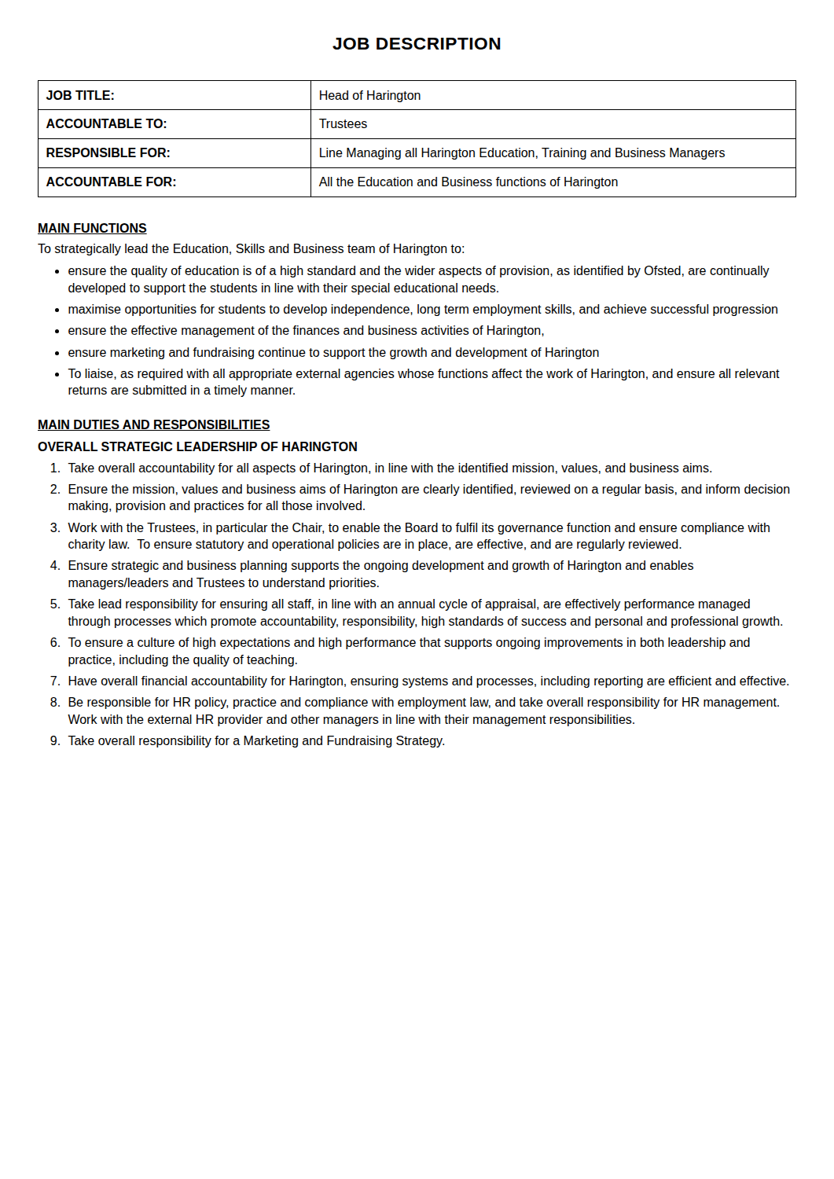JOB DESCRIPTION
| JOB TITLE: | Head of Harington |
| ACCOUNTABLE TO: | Trustees |
| RESPONSIBLE FOR: | Line Managing all Harington Education, Training and Business Managers |
| ACCOUNTABLE FOR: | All the Education and Business functions of Harington |
MAIN FUNCTIONS
To strategically lead the Education, Skills and Business team of Harington to:
ensure the quality of education is of a high standard and the wider aspects of provision, as identified by Ofsted, are continually developed to support the students in line with their special educational needs.
maximise opportunities for students to develop independence, long term employment skills, and achieve successful progression
ensure the effective management of the finances and business activities of Harington,
ensure marketing and fundraising continue to support the growth and development of Harington
To liaise, as required with all appropriate external agencies whose functions affect the work of Harington, and ensure all relevant returns are submitted in a timely manner.
MAIN DUTIES AND RESPONSIBILITIES
OVERALL STRATEGIC LEADERSHIP OF HARINGTON
Take overall accountability for all aspects of Harington, in line with the identified mission, values, and business aims.
Ensure the mission, values and business aims of Harington are clearly identified, reviewed on a regular basis, and inform decision making, provision and practices for all those involved.
Work with the Trustees, in particular the Chair, to enable the Board to fulfil its governance function and ensure compliance with charity law. To ensure statutory and operational policies are in place, are effective, and are regularly reviewed.
Ensure strategic and business planning supports the ongoing development and growth of Harington and enables managers/leaders and Trustees to understand priorities.
Take lead responsibility for ensuring all staff, in line with an annual cycle of appraisal, are effectively performance managed through processes which promote accountability, responsibility, high standards of success and personal and professional growth.
To ensure a culture of high expectations and high performance that supports ongoing improvements in both leadership and practice, including the quality of teaching.
Have overall financial accountability for Harington, ensuring systems and processes, including reporting are efficient and effective.
Be responsible for HR policy, practice and compliance with employment law, and take overall responsibility for HR management. Work with the external HR provider and other managers in line with their management responsibilities.
Take overall responsibility for a Marketing and Fundraising Strategy.